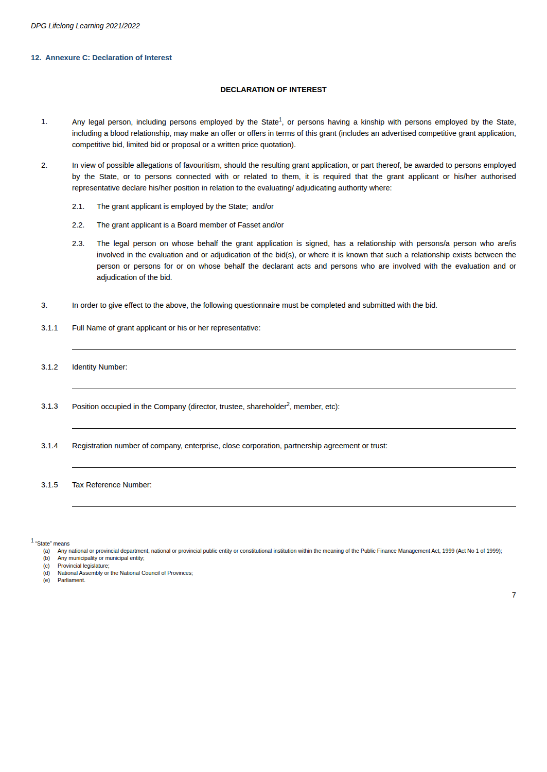DPG Lifelong Learning 2021/2022
12. Annexure C: Declaration of Interest
DECLARATION OF INTEREST
1. Any legal person, including persons employed by the State1, or persons having a kinship with persons employed by the State, including a blood relationship, may make an offer or offers in terms of this grant (includes an advertised competitive grant application, competitive bid, limited bid or proposal or a written price quotation).
2. In view of possible allegations of favouritism, should the resulting grant application, or part thereof, be awarded to persons employed by the State, or to persons connected with or related to them, it is required that the grant applicant or his/her authorised representative declare his/her position in relation to the evaluating/ adjudicating authority where:
2.1. The grant applicant is employed by the State; and/or
2.2. The grant applicant is a Board member of Fasset and/or
2.3. The legal person on whose behalf the grant application is signed, has a relationship with persons/a person who are/is involved in the evaluation and or adjudication of the bid(s), or where it is known that such a relationship exists between the person or persons for or on whose behalf the declarant acts and persons who are involved with the evaluation and or adjudication of the bid.
3. In order to give effect to the above, the following questionnaire must be completed and submitted with the bid.
3.1.1 Full Name of grant applicant or his or her representative:
3.1.2 Identity Number:
3.1.3 Position occupied in the Company (director, trustee, shareholder2, member, etc):
3.1.4 Registration number of company, enterprise, close corporation, partnership agreement or trust:
3.1.5 Tax Reference Number:
1 “State” means
(a) Any national or provincial department, national or provincial public entity or constitutional institution within the meaning of the Public Finance Management Act, 1999 (Act No 1 of 1999);
(b) Any municipality or municipal entity;
(c) Provincial legislature;
(d) National Assembly or the National Council of Provinces;
(e) Parliament.
7